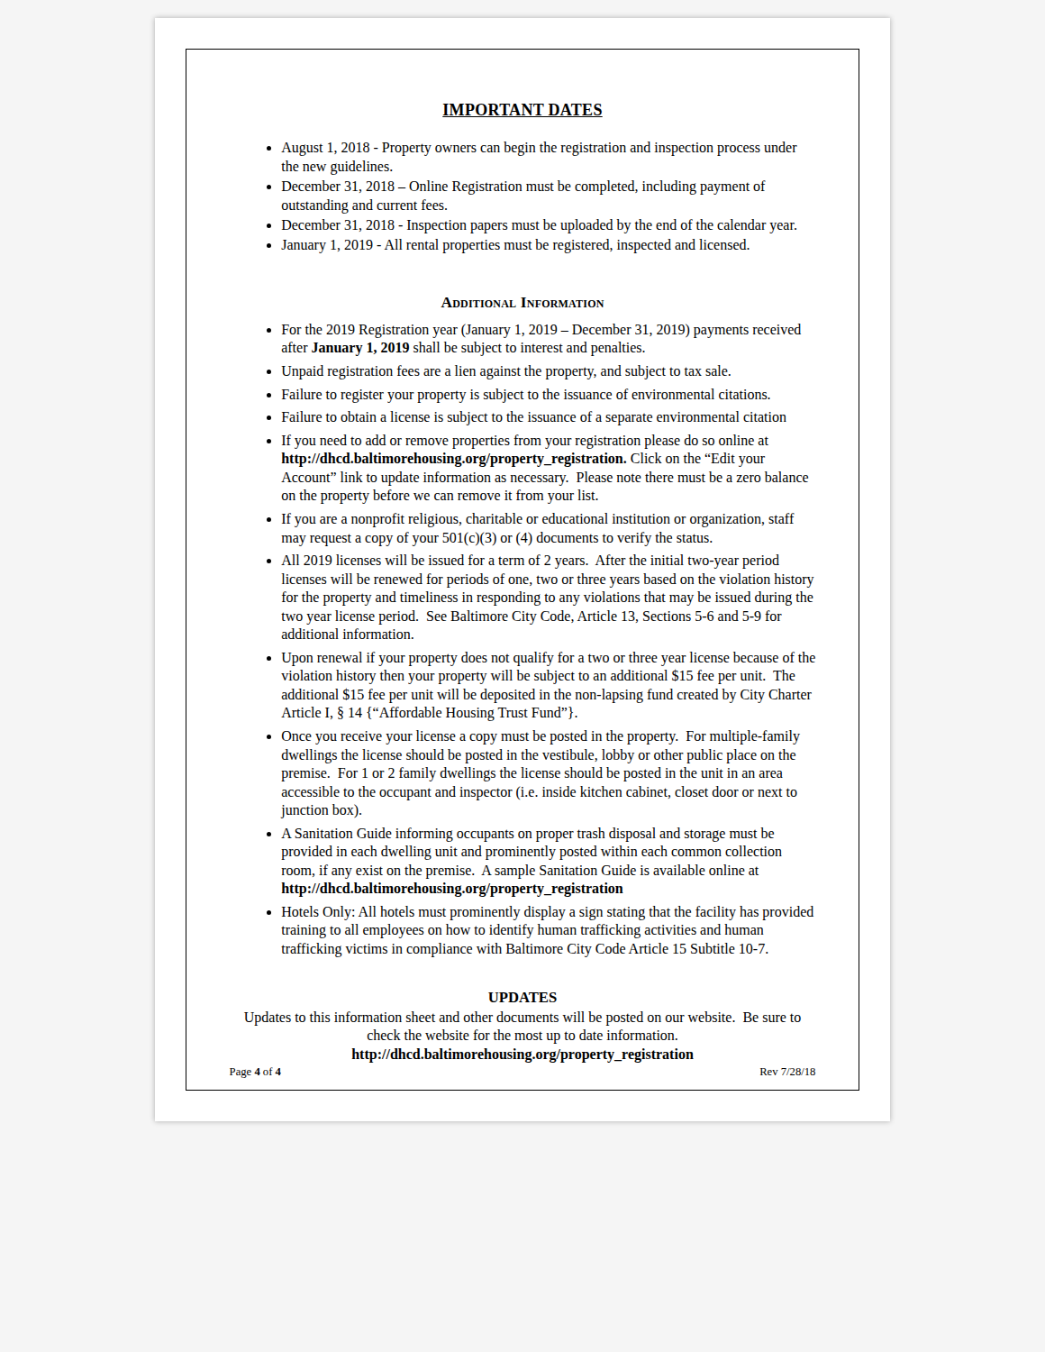IMPORTANT DATES
August 1, 2018 - Property owners can begin the registration and inspection process under the new guidelines.
December 31, 2018 – Online Registration must be completed, including payment of outstanding and current fees.
December 31, 2018 - Inspection papers must be uploaded by the end of the calendar year.
January 1, 2019 - All rental properties must be registered, inspected and licensed.
Additional Information
For the 2019 Registration year (January 1, 2019 – December 31, 2019) payments received after January 1, 2019 shall be subject to interest and penalties.
Unpaid registration fees are a lien against the property, and subject to tax sale.
Failure to register your property is subject to the issuance of environmental citations.
Failure to obtain a license is subject to the issuance of a separate environmental citation
If you need to add or remove properties from your registration please do so online at http://dhcd.baltimorehousing.org/property_registration. Click on the “Edit your Account” link to update information as necessary. Please note there must be a zero balance on the property before we can remove it from your list.
If you are a nonprofit religious, charitable or educational institution or organization, staff may request a copy of your 501(c)(3) or (4) documents to verify the status.
All 2019 licenses will be issued for a term of 2 years. After the initial two-year period licenses will be renewed for periods of one, two or three years based on the violation history for the property and timeliness in responding to any violations that may be issued during the two year license period. See Baltimore City Code, Article 13, Sections 5-6 and 5-9 for additional information.
Upon renewal if your property does not qualify for a two or three year license because of the violation history then your property will be subject to an additional $15 fee per unit. The additional $15 fee per unit will be deposited in the non-lapsing fund created by City Charter Article I, § 14 {“Affordable Housing Trust Fund”}.
Once you receive your license a copy must be posted in the property. For multiple-family dwellings the license should be posted in the vestibule, lobby or other public place on the premise. For 1 or 2 family dwellings the license should be posted in the unit in an area accessible to the occupant and inspector (i.e. inside kitchen cabinet, closet door or next to junction box).
A Sanitation Guide informing occupants on proper trash disposal and storage must be provided in each dwelling unit and prominently posted within each common collection room, if any exist on the premise. A sample Sanitation Guide is available online at http://dhcd.baltimorehousing.org/property_registration
Hotels Only: All hotels must prominently display a sign stating that the facility has provided training to all employees on how to identify human trafficking activities and human trafficking victims in compliance with Baltimore City Code Article 15 Subtitle 10-7.
UPDATES
Updates to this information sheet and other documents will be posted on our website. Be sure to check the website for the most up to date information.
http://dhcd.baltimorehousing.org/property_registration
Page 4 of 4 Rev 7/28/18